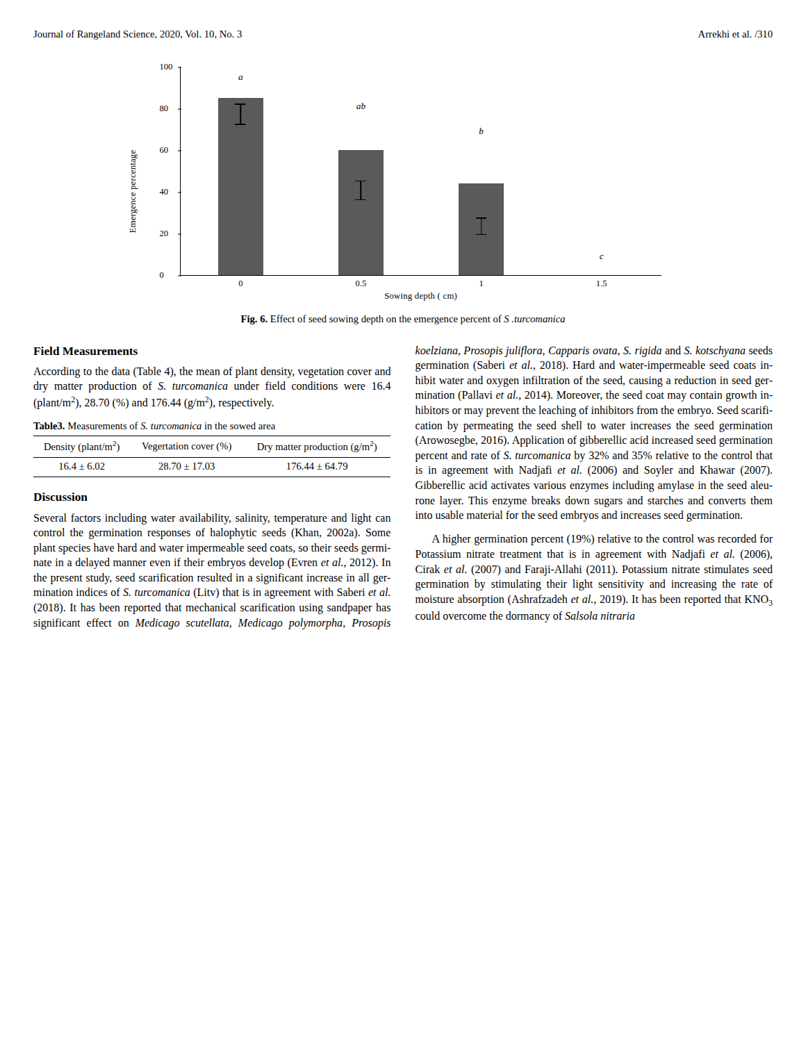Journal of Rangeland Science, 2020, Vol. 10, No. 3 Arrekhi et al. /310
Emergence percentage
0 20 40 60 80 100
a
0
ab
0.5
b
1
c
1.5
Sowing depth ( cm)
Fig. 6. Effect of seed sowing depth on the emergence percent of S .turcomanica
Field Measurements
According to the data (Table 4), the mean of plant density, vegetation cover and dry matter production of S. turcomanica under field conditions were 16.4 (plant/m2), 28.70 (%) and 176.44 (g/m2), respectively.
Table3. Measurements of S. turcomanica in the sowed area
| Density (plant/m 2 ) | Vegertation cover (%) | Dry matter production (g/m 2 ) |
| --- | --- | --- |
| 16.4 ± 6.02 | 28.70 ± 17.03 | 176.44 ± 64.79 |
Discussion
Several factors including water availability, salinity, temperature and light can control the germination responses of halophytic seeds (Khan, 2002a). Some plant species have hard and water impermeable seed coats, so their seeds germinate in a delayed manner even if their embryos develop (Evren et al., 2012). In the present study, seed scarification resulted in a significant increase in all germination indices of S. turcomanica (Litv) that is in agreement with Saberi et al. (2018). It has been reported that mechanical scarification using sandpaper has significant effect on Medicago scutellata, Medicago polymorpha, Prosopis koelziana, Prosopis juliflora, Capparis ovata, S. rigida and S. kotschyana seeds germination (Saberi et al., 2018). Hard and water-impermeable seed coats inhibit water and oxygen infiltration of the seed, causing a reduction in seed germination (Pallavi et al., 2014). Moreover, the seed coat may contain growth inhibitors or may prevent the leaching of inhibitors from the embryo. Seed scarification by permeating the seed shell to water increases the seed germination (Arowosegbe, 2016). Application of gibberellic acid increased seed germination percent and rate of S. turcomanica by 32% and 35% relative to the control that is in agreement with Nadjafi et al. (2006) and Soyler and Khawar (2007). Gibberellic acid activates various enzymes including amylase in the seed aleurone layer. This enzyme breaks down sugars and starches and converts them into usable material for the seed embryos and increases seed germination.
A higher germination percent (19%) relative to the control was recorded for Potassium nitrate treatment that is in agreement with Nadjafi et al. (2006), Cirak et al. (2007) and Faraji-Allahi (2011). Potassium nitrate stimulates seed germination by stimulating their light sensitivity and increasing the rate of moisture absorption (Ashrafzadeh et al., 2019). It has been reported that KNO3 could overcome the dormancy of Salsola nitraria